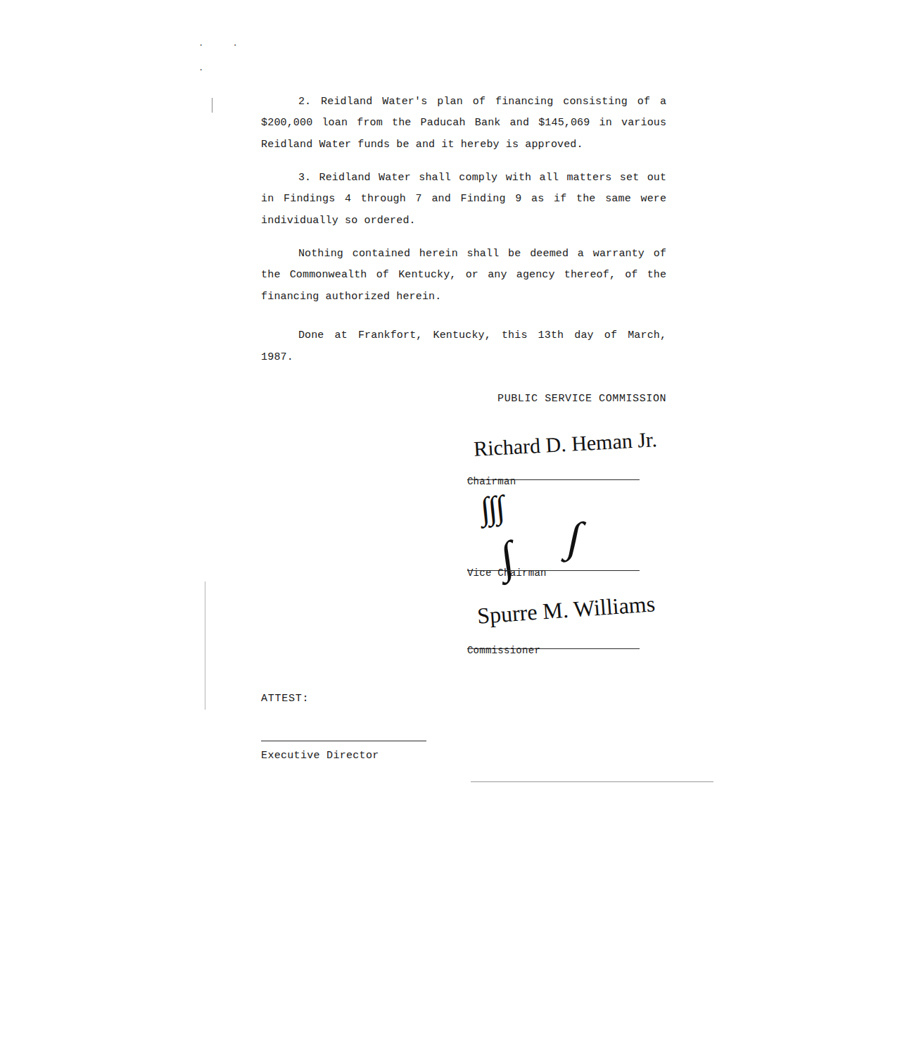. . .
2. Reidland Water's plan of financing consisting of a $200,000 loan from the Paducah Bank and $145,069 in various Reidland Water funds be and it hereby is approved.
3. Reidland Water shall comply with all matters set out in Findings 4 through 7 and Finding 9 as if the same were individually so ordered.
Nothing contained herein shall be deemed a warranty of the Commonwealth of Kentucky, or any agency thereof, of the financing authorized herein.
Done at Frankfort, Kentucky, this 13th day of March, 1987.
PUBLIC SERVICE COMMISSION
Richard D. Heman Jr. Chairman
∫∫∫ ∫ ∫ Vice Chairman
Spurre M. Williams Commissioner
ATTEST:
Executive Director